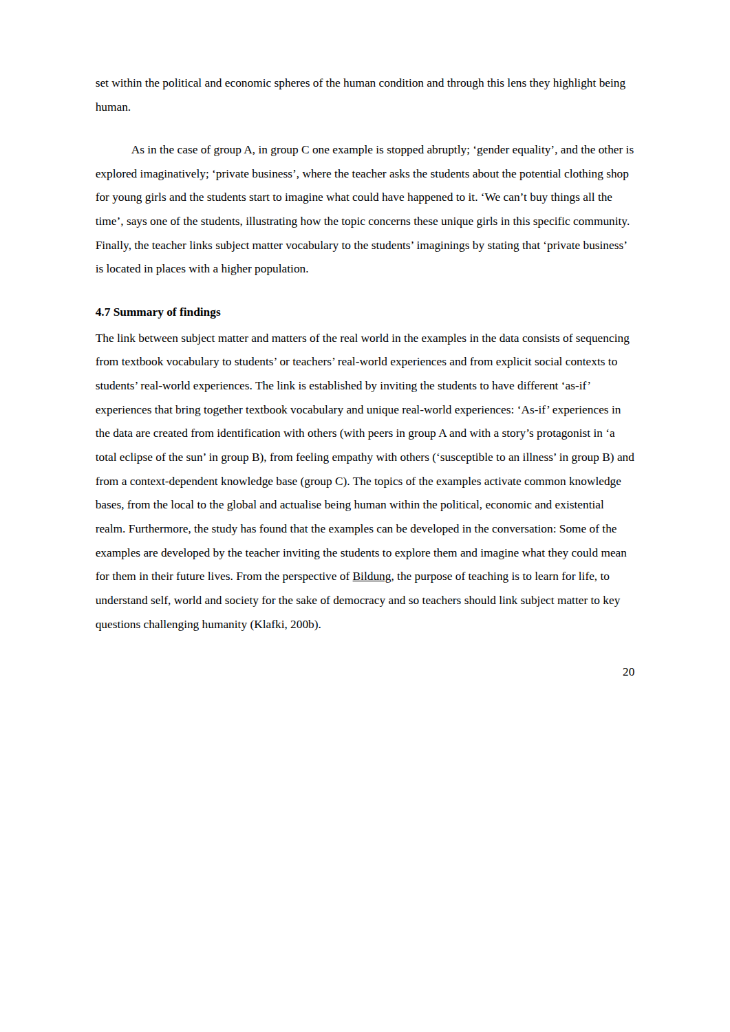set within the political and economic spheres of the human condition and through this lens they highlight being human.
As in the case of group A, in group C one example is stopped abruptly; ‘gender equality’, and the other is explored imaginatively; ‘private business’, where the teacher asks the students about the potential clothing shop for young girls and the students start to imagine what could have happened to it. ‘We can’t buy things all the time’, says one of the students, illustrating how the topic concerns these unique girls in this specific community. Finally, the teacher links subject matter vocabulary to the students’ imaginings by stating that ‘private business’ is located in places with a higher population.
4.7 Summary of findings
The link between subject matter and matters of the real world in the examples in the data consists of sequencing from textbook vocabulary to students’ or teachers’ real-world experiences and from explicit social contexts to students’ real-world experiences. The link is established by inviting the students to have different ‘as-if’ experiences that bring together textbook vocabulary and unique real-world experiences: ‘As-if’ experiences in the data are created from identification with others (with peers in group A and with a story’s protagonist in ‘a total eclipse of the sun’ in group B), from feeling empathy with others (‘susceptible to an illness’ in group B) and from a context-dependent knowledge base (group C). The topics of the examples activate common knowledge bases, from the local to the global and actualise being human within the political, economic and existential realm. Furthermore, the study has found that the examples can be developed in the conversation: Some of the examples are developed by the teacher inviting the students to explore them and imagine what they could mean for them in their future lives. From the perspective of Bildung, the purpose of teaching is to learn for life, to understand self, world and society for the sake of democracy and so teachers should link subject matter to key questions challenging humanity (Klafki, 200b).
20